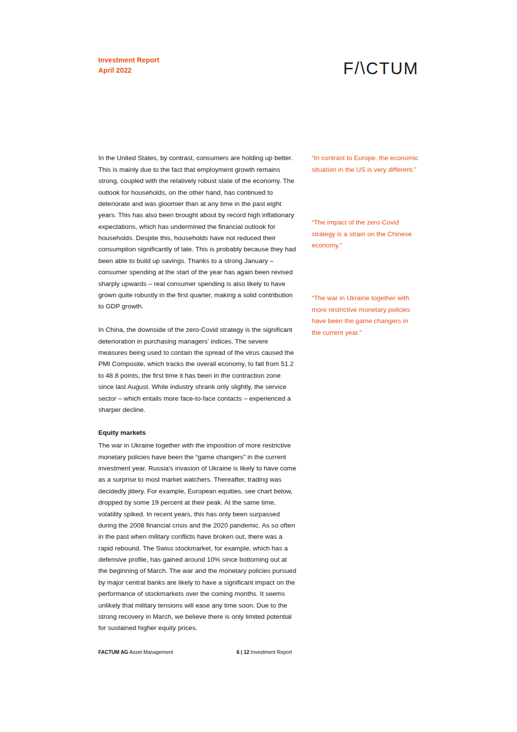Investment Report
April 2022
F/\CTUM
In the United States, by contrast, consumers are holding up better. This is mainly due to the fact that employment growth remains strong, coupled with the relatively robust state of the economy. The outlook for households, on the other hand, has continued to deteriorate and was gloomier than at any time in the past eight years. This has also been brought about by record high inflationary expectations, which has undermined the financial outlook for households. Despite this, households have not reduced their consumption significantly of late. This is probably because they had been able to build up savings. Thanks to a strong January – consumer spending at the start of the year has again been revised sharply upwards – real consumer spending is also likely to have grown quite robustly in the first quarter, making a solid contribution to GDP growth.
In China, the downside of the zero-Covid strategy is the significant deterioration in purchasing managers' indices. The severe measures being used to contain the spread of the virus caused the PMI Composite, which tracks the overall economy, to fall from 51.2 to 48.8 points, the first time it has been in the contraction zone since last August. While industry shrank only slightly, the service sector – which entails more face-to-face contacts – experienced a sharper decline.
Equity markets
The war in Ukraine together with the imposition of more restrictive monetary policies have been the “game changers” in the current investment year. Russia's invasion of Ukraine is likely to have come as a surprise to most market watchers. Thereafter, trading was decidedly jittery. For example, European equities, see chart below, dropped by some 19 percent at their peak. At the same time, volatility spiked. In recent years, this has only been surpassed during the 2008 financial crisis and the 2020 pandemic. As so often in the past when military conflicts have broken out, there was a rapid rebound. The Swiss stockmarket, for example, which has a defensive profile, has gained around 10% since bottoming out at the beginning of March. The war and the monetary policies pursued by major central banks are likely to have a significant impact on the performance of stockmarkets over the coming months. It seems unlikely that military tensions will ease any time soon. Due to the strong recovery in March, we believe there is only limited potential for sustained higher equity prices.
“In contrast to Europe, the economic situation in the US is very different.”
“The impact of the zero-Covid strategy is a strain on the Chinese economy.”
“The war in Ukraine together with more restrictive monetary policies have been the game changers in the current year.”
FACTUM AG Asset Management
6 | 12 Investment Report